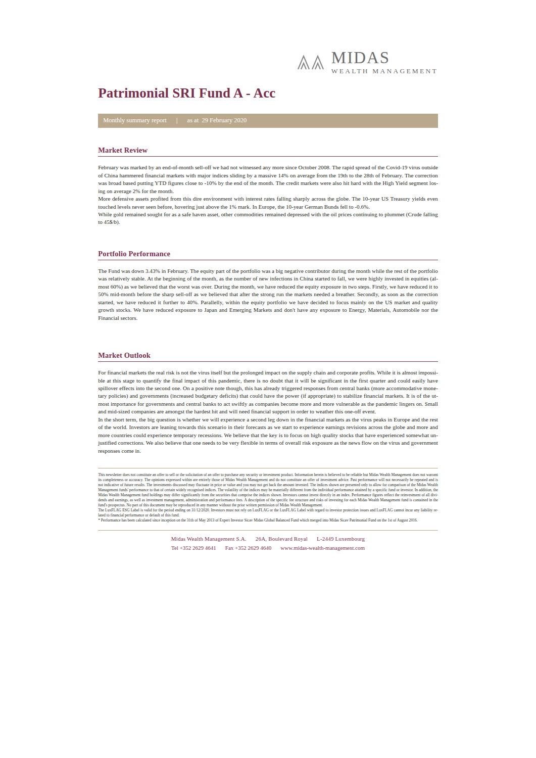MIDAS
WEALTH MANAGEMENT
Patrimonial SRI Fund A - Acc
Monthly summary report | as at 29 February 2020
Market Review
February was marked by an end-of-month sell-off we had not witnessed any more since October 2008. The rapid spread of the Covid-19 virus outside of China hammered financial markets with major indices sliding by a massive 14% on average from the 19th to the 28th of February. The correction was broad based putting YTD figures close to -10% by the end of the month. The credit markets were also hit hard with the High Yield segment losing on average 2% for the month.
More defensive assets profited from this dire environment with interest rates falling sharply across the globe. The 10-year US Treasury yields even touched levels never seen before, hovering just above the 1% mark. In Europe, the 10-year German Bunds fell to -0.6%.
While gold remained sought for as a safe haven asset, other commodities remained depressed with the oil prices continuing to plummet (Crude falling to 45$/b).
Portfolio Performance
The Fund was down 3.43% in February. The equity part of the portfolio was a big negative contributor during the month while the rest of the portfolio was relatively stable. At the beginning of the month, as the number of new infections in China started to fall, we were highly invested in equities (almost 60%) as we believed that the worst was over. During the month, we have reduced the equity exposure in two steps. Firstly, we have reduced it to 50% mid-month before the sharp sell-off as we believed that after the strong run the markets needed a breather. Secondly, as soon as the correction started, we have reduced it further to 40%. Parallelly, within the equity portfolio we have decided to focus mainly on the US market and quality growth stocks. We have reduced exposure to Japan and Emerging Markets and don't have any exposure to Energy, Materials, Automobile nor the Financial sectors.
Market Outlook
For financial markets the real risk is not the virus itself but the prolonged impact on the supply chain and corporate profits. While it is almost impossible at this stage to quantify the final impact of this pandemic, there is no doubt that it will be significant in the first quarter and could easily have spillover effects into the second one. On a positive note though, this has already triggered responses from central banks (more accommodative monetary policies) and governments (increased budgetary deficits) that could have the power (if appropriate) to stabilize financial markets. It is of the utmost importance for governments and central banks to act swiftly as companies become more and more vulnerable as the pandemic lingers on. Small and mid-sized companies are amongst the hardest hit and will need financial support in order to weather this one-off event.
In the short term, the big question is whether we will experience a second leg down in the financial markets as the virus peaks in Europe and the rest of the world. Investors are leaning towards this scenario in their forecasts as we start to experience earnings revisions across the globe and more and more countries could experience temporary recessions. We believe that the key is to focus on high quality stocks that have experienced somewhat unjustified corrections. We also believe that one needs to be very flexible in terms of overall risk exposure as the news flow on the virus and government responses come in.
This newsletter does not constitute an offer to sell or the solicitation of an offer to purchase any security or investment product. Information herein is believed to be reliable but Midas Wealth Management does not warrant its completeness or accuracy. The opinions expressed within are entirely those of Midas Wealth Management and do not constitute an offer of investment advice. Past performance will not necessarily be repeated and is not indicative of future results. The investments discussed may fluctuate in price or value and you may not get back the amount invested. The indices shown are presented only to allow for comparison of the Midas Wealth Management funds' performance to that of certain widely recognised indices. The volatility of the indices may be materially different from the individual performance attained by a specific fund or investor. In addition, the Midas Wealth Management fund holdings may differ significantly from the securities that comprise the indices shown. Investors cannot invest directly in an index. Performance figures reflect the reinvestment of all dividends and earnings, as well as investment management, administration and performance fees. A description of the specific fee structure and risks of investing for each Midas Wealth Management fund is contained in the fund's prospectus. No part of this document may be reproduced in any manner without the prior written permission of Midas Wealth Management.
The LuxFLAG ESG Label is valid for the period ending on 31/12/2020. Investors must not rely on LuxFLAG or the LuxFLAG Label with regard to investor protection issues and LuxFLAG cannot incur any liability related to financial performance or default of this fund.
* Performance has been calculated since inception on the 31th of May 2013 of Expert Investor Sicav Midas Global Balanced Fund which merged into Midas Sicav Patrimonial Fund on the 1st of August 2016.
Midas Wealth Management S.A. 26A, Boulevard Royal L-2449 Luxembourg
Tel +352 2629 4641 Fax +352 2629 4640 www.midas-wealth-management.com